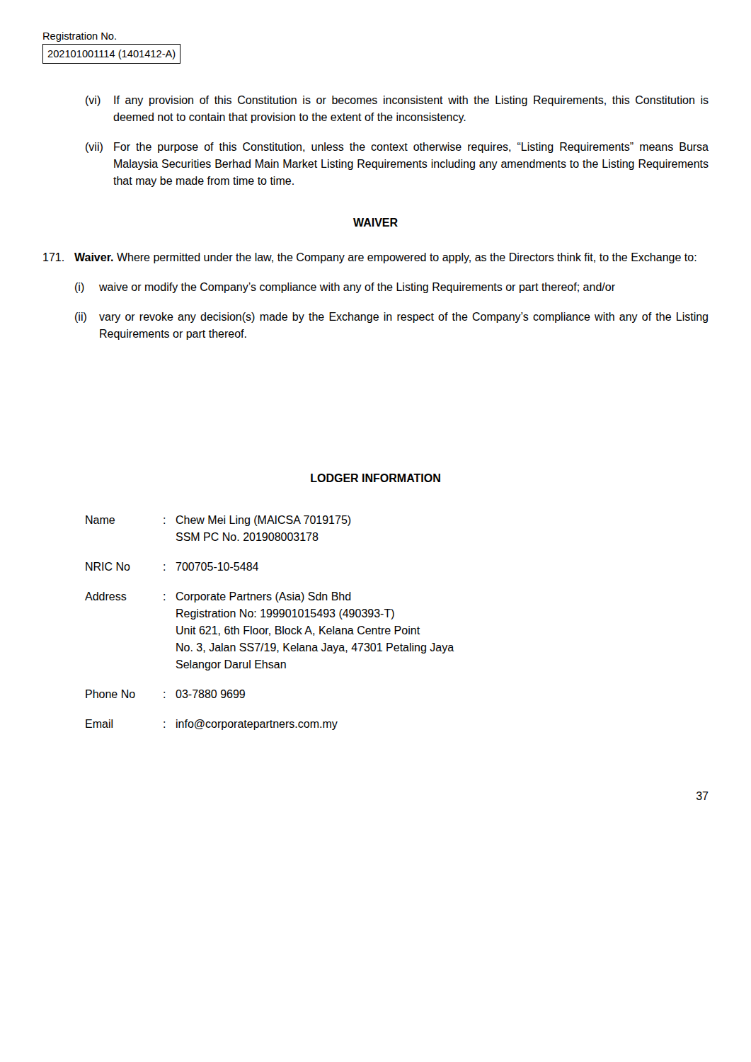Registration No.
202101001114 (1401412-A)
(vi)
If any provision of this Constitution is or becomes inconsistent with the Listing Requirements, this Constitution is deemed not to contain that provision to the extent of the inconsistency.
(vii)
For the purpose of this Constitution, unless the context otherwise requires, “Listing Requirements” means Bursa Malaysia Securities Berhad Main Market Listing Requirements including any amendments to the Listing Requirements that may be made from time to time.
WAIVER
171.
Waiver. Where permitted under the law, the Company are empowered to apply, as the Directors think fit, to the Exchange to:
(i)
waive or modify the Company’s compliance with any of the Listing Requirements or part thereof; and/or
(ii)
vary or revoke any decision(s) made by the Exchange in respect of the Company’s compliance with any of the Listing Requirements or part thereof.
LODGER INFORMATION
| Name | : | Chew Mei Ling (MAICSA 7019175) SSM PC No. 201908003178 |
| NRIC No | : | 700705-10-5484 |
| Address | : | Corporate Partners (Asia) Sdn Bhd Registration No: 199901015493 (490393-T) Unit 621, 6th Floor, Block A, Kelana Centre Point No. 3, Jalan SS7/19, Kelana Jaya, 47301 Petaling Jaya Selangor Darul Ehsan |
| Phone No | : | 03-7880 9699 |
| Email | : | info@corporatepartners.com.my |
37